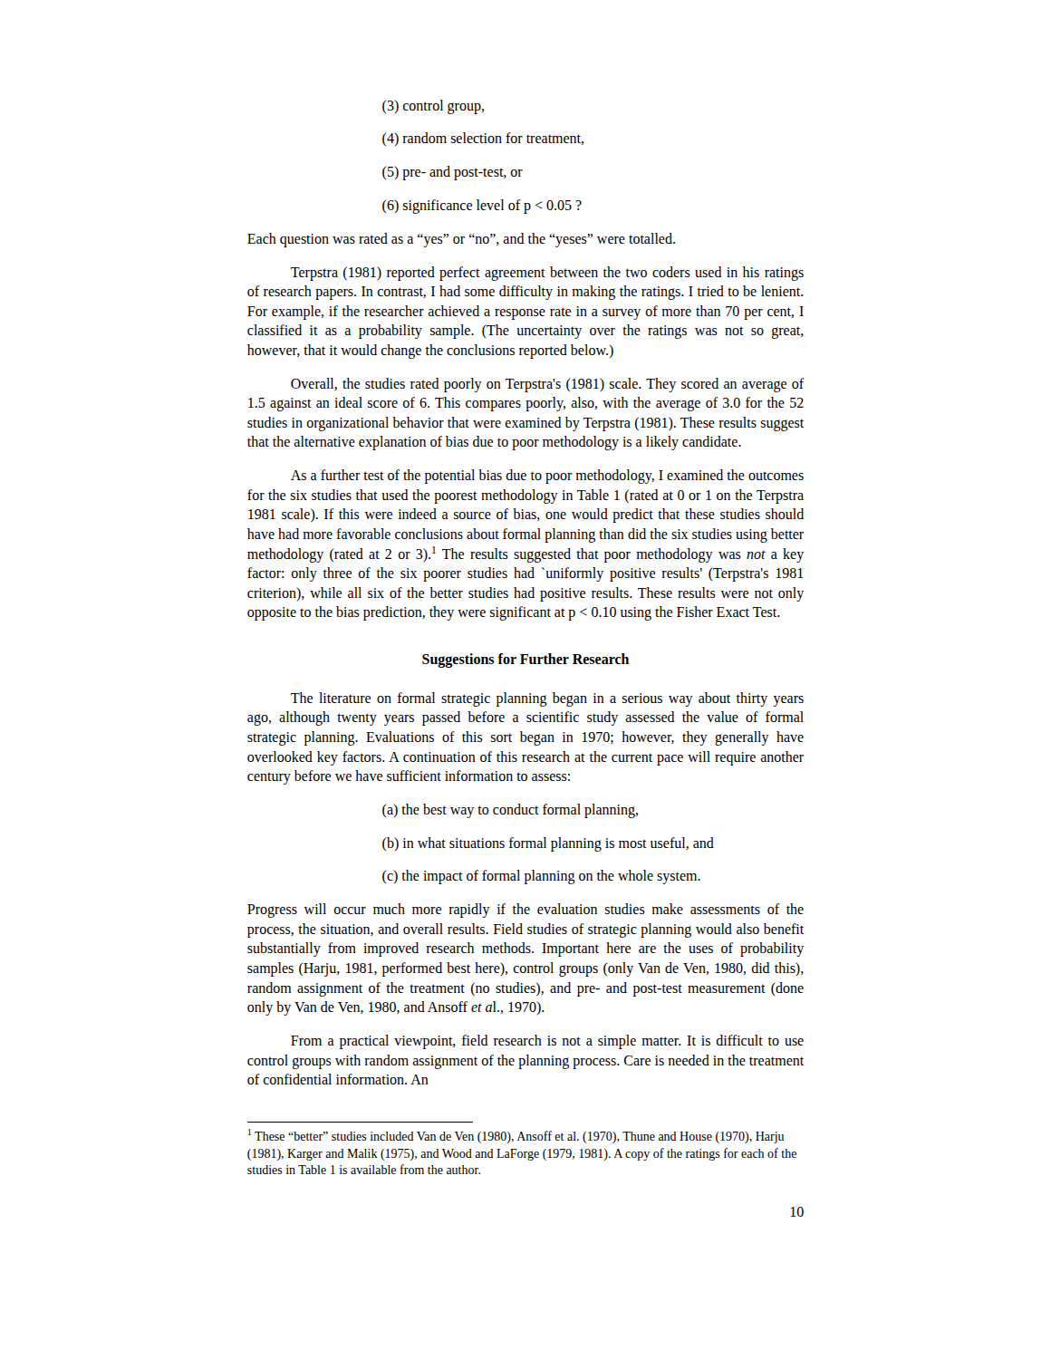(3) control group,
(4) random selection for treatment,
(5) pre‑ and post-test, or
(6) significance level of p < 0.05 ?
Each question was rated as a “yes” or “no”, and the “yeses” were totalled.
Terpstra (1981) reported perfect agreement between the two coders used in his ratings of research papers. In contrast, I had some difficulty in making the ratings. I tried to be lenient. For example, if the researcher achieved a response rate in a survey of more than 70 per cent, I classified it as a probability sample. (The uncertainty over the ratings was not so great, however, that it would change the conclusions reported below.)
Overall, the studies rated poorly on Terpstra's (1981) scale. They scored an average of 1.5 against an ideal score of 6. This compares poorly, also, with the average of 3.0 for the 52 studies in organizational behavior that were examined by Terpstra (1981). These results suggest that the alternative explanation of bias due to poor methodology is a likely candidate.
As a further test of the potential bias due to poor methodology, I examined the outcomes for the six studies that used the poorest methodology in Table 1 (rated at 0 or 1 on the Terpstra 1981 scale). If this were indeed a source of bias, one would predict that these studies should have had more favorable conclusions about formal planning than did the six studies using better methodology (rated at 2 or 3).1 The results suggested that poor methodology was not a key factor: only three of the six poorer studies had `uniformly positive results' (Terpstra's 1981 criterion), while all six of the better studies had positive results. These results were not only opposite to the bias prediction, they were significant at p < 0.10 using the Fisher Exact Test.
Suggestions for Further Research
The literature on formal strategic planning began in a serious way about thirty years ago, although twenty years passed before a scientific study assessed the value of formal strategic planning. Evaluations of this sort began in 1970; however, they generally have overlooked key factors. A continuation of this research at the current pace will require another century before we have sufficient information to assess:
(a) the best way to conduct formal planning,
(b) in what situations formal planning is most useful, and
(c) the impact of formal planning on the whole system.
Progress will occur much more rapidly if the evaluation studies make assessments of the process, the situation, and overall results. Field studies of strategic planning would also benefit substantially from improved research methods. Important here are the uses of probability samples (Harju, 1981, performed best here), control groups (only Van de Ven, 1980, did this), random assignment of the treatment (no studies), and pre‑ and post-test measurement (done only by Van de Ven, 1980, and Ansoff et al., 1970).
From a practical viewpoint, field research is not a simple matter. It is difficult to use control groups with random assignment of the planning process. Care is needed in the treatment of confidential information. An
1 These “better” studies included Van de Ven (1980), Ansoff et al. (1970), Thune and House (1970), Harju (1981), Karger and Malik (1975), and Wood and LaForge (1979, 1981). A copy of the ratings for each of the studies in Table 1 is available from the author.
10